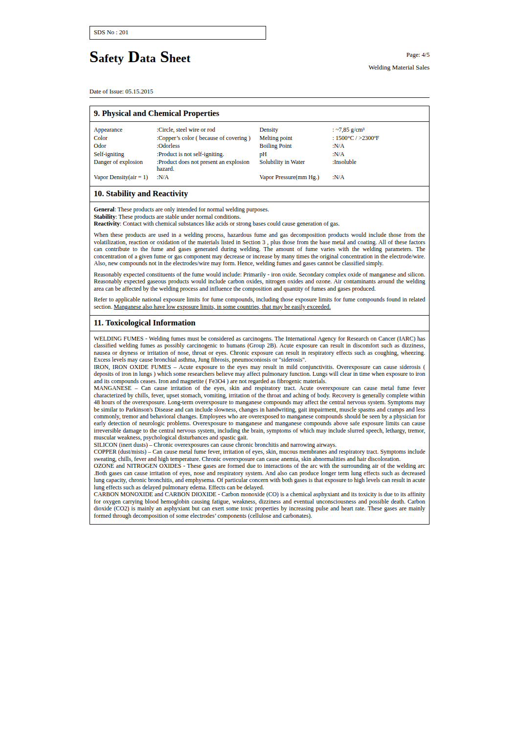SDS No : 201
Safety Data Sheet
Page: 4/5
Welding Material Sales
Date of Issue: 05.15.2015
9. Physical and Chemical Properties
| Appearance | :Circle, steel wire or rod | Density | : ~7,85 g/cm³ |
| Color | :Copper’s color ( because of covering ) | Melting point | : 1500°C / >2300ºF |
| Odor | :Odorless | Boiling Point | :N/A |
| Self-igniting | :Product is not self-igniting. | pH | :N/A |
| Danger of explosion | :Product does not present an explosion hazard. | Solubility in Water | :Insoluble |
| Vapor Density(air = 1) | :N/A | Vapor Pressure(mm Hg.) | :N/A |
10. Stability and Reactivity
General: These products are only intended for normal welding purposes.
Stability: These products are stable under normal conditions.
Reactivity: Contact with chemical substances like acids or strong bases could cause generation of gas.
When these products are used in a welding process, hazardous fume and gas decomposition products would include those from the volatilization, reaction or oxidation of the materials listed in Section 3 , plus those from the base metal and coating. All of these factors can contribute to the fume and gases generated during welding. The amount of fume varies with the welding parameters. The concentration of a given fume or gas component may decrease or increase by many times the original concentration in the electrode/wire. Also, new compounds not in the electrodes/wire may form. Hence, welding fumes and gases cannot be classified simply.
Reasonably expected constituents of the fume would include: Primarily - iron oxide. Secondary complex oxide of manganese and silicon. Reasonably expected gaseous products would include carbon oxides, nitrogen oxides and ozone. Air contaminants around the welding area can be affected by the welding process and influence the composition and quantity of fumes and gases produced.
Refer to applicable national exposure limits for fume compounds, including those exposure limits for fume compounds found in related section. Manganese also have low exposure limits, in some countries, that may be easily exceeded.
11. Toxicological Information
WELDING FUMES - Welding fumes must be considered as carcinogens. The International Agency for Research on Cancer (IARC) has classified welding fumes as possibly carcinogenic to humans (Group 2B). Acute exposure can result in discomfort such as dizziness, nausea or dryness or irritation of nose, throat or eyes. Chronic exposure can result in respiratory effects such as coughing, wheezing. Excess levels may cause bronchial asthma, Jung fibrosis, pneumoconiosis or "siderosis".
IRON, IRON OXIDE FUMES – Acute exposure to the eyes may result in mild conjunctivitis. Overexposure can cause siderosis ( deposits of iron in lungs ) which some researchers believe may affect pulmonary function. Lungs will clear in time when exposure to iron and its compounds ceases. Iron and magnetite ( Fe3O4 ) are not regarded as fibrogenic materials.
MANGANESE – Can cause irritation of the eyes, skin and respiratory tract. Acute overexposure can cause metal fume fever characterized by chills, fever, upset stomach, vomiting, irritation of the throat and aching of body. Recovery is generally complete within 48 hours of the overexposure. Long-term overexposure to manganese compounds may affect the central nervous system. Symptoms may be similar to Parkinson's Disease and can include slowness, changes in handwriting, gait impairment, muscle spasms and cramps and less commonly, tremor and behavioral changes. Employees who are overexposed to manganese compounds should be seen by a physician for early detection of neurologic problems. Overexposure to manganese and manganese compounds above safe exposure limits can cause irreversible damage to the central nervous system, including the brain, symptoms of which may include slurred speech, lethargy, tremor, muscular weakness, psychological disturbances and spastic gait.
SILICON (inert dusts) – Chronic overexposures can cause chronic bronchitis and narrowing airways.
COPPER (dust/mists) – Can cause metal fume fever, irritation of eyes, skin, mucous membranes and respiratory tract. Symptoms include sweating, chills, fever and high temperature. Chronic overexposure can cause anemia, skin abnormalities and hair discoloration.
OZONE and NITROGEN OXIDES - These gases are formed due to interactions of the arc with the surrounding air of the welding arc .Both gases can cause irritation of eyes, nose and respiratory system. And also can produce longer term lung effects such as decreased lung capacity, chronic bronchitis, and emphysema. Of particular concern with both gases is that exposure to high levels can result in acute lung effects such as delayed pulmonary edema. Effects can be delayed.
CARBON MONOXIDE and CARBON DIOXIDE - Carbon monoxide (CO) is a chemical asphyxiant and its toxicity is due to its affinity for oxygen carrying blood hemoglobin causing fatigue, weakness, dizziness and eventual unconsciousness and possible death. Carbon dioxide (CO2) is mainly an asphyxiant but can exert some toxic properties by increasing pulse and heart rate. These gases are mainly formed through decomposition of some electrodes’ components (cellulose and carbonates).